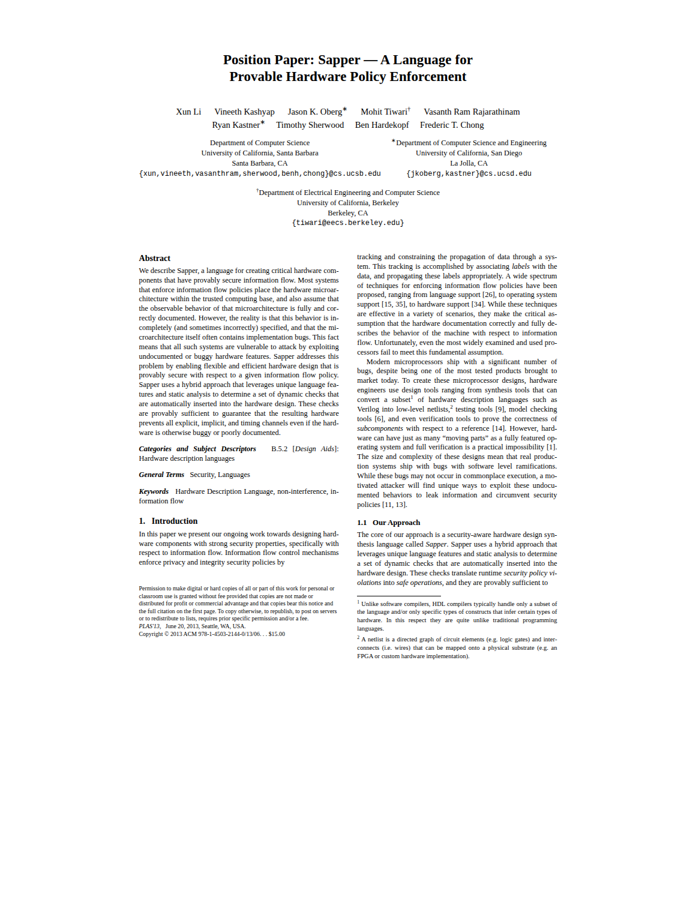Position Paper: Sapper — A Language for
Provable Hardware Policy Enforcement
Xun Li Vineeth Kashyap Jason K. Oberg∗ Mohit Tiwari† Vasanth Ram Rajarathinam Ryan Kastner∗ Timothy Sherwood Ben Hardekopf Frederic T. Chong
| Department of Computer Science University of California, Santa Barbara Santa Barbara, CA {xun,vineeth,vasanthram,sherwood,benh,chong}@cs.ucsb.edu | ∗ Department of Computer Science and Engineering University of California, San Diego La Jolla, CA {jkoberg,kastner}@cs.ucsd.edu |
†Department of Electrical Engineering and Computer Science
University of California, Berkeley
Berkeley, CA
{tiwari@eecs.berkeley.edu}
Abstract
We describe Sapper, a language for creating critical hardware components that have provably secure information flow. Most systems that enforce information flow policies place the hardware microarchitecture within the trusted computing base, and also assume that the observable behavior of that microarchitecture is fully and correctly documented. However, the reality is that this behavior is incompletely (and sometimes incorrectly) specified, and that the microarchitecture itself often contains implementation bugs. This fact means that all such systems are vulnerable to attack by exploiting undocumented or buggy hardware features. Sapper addresses this problem by enabling flexible and efficient hardware design that is provably secure with respect to a given information flow policy. Sapper uses a hybrid approach that leverages unique language features and static analysis to determine a set of dynamic checks that are automatically inserted into the hardware design. These checks are provably sufficient to guarantee that the resulting hardware prevents all explicit, implicit, and timing channels even if the hardware is otherwise buggy or poorly documented.
Categories and Subject Descriptors B.5.2 [Design Aids]: Hardware description languages
General Terms Security, Languages
Keywords Hardware Description Language, non-interference, information flow
1. Introduction
In this paper we present our ongoing work towards designing hardware components with strong security properties, specifically with respect to information flow. Information flow control mechanisms enforce privacy and integrity security policies by
Permission to make digital or hard copies of all or part of this work for personal or classroom use is granted without fee provided that copies are not made or distributed for profit or commercial advantage and that copies bear this notice and the full citation on the first page. To copy otherwise, to republish, to post on servers or to redistribute to lists, requires prior specific permission and/or a fee.
PLAS'13, June 20, 2013, Seattle, WA, USA.
Copyright © 2013 ACM 978-1-4503-2144-0/13/06. . . $15.00
tracking and constraining the propagation of data through a system. This tracking is accomplished by associating labels with the data, and propagating these labels appropriately. A wide spectrum of techniques for enforcing information flow policies have been proposed, ranging from language support [26], to operating system support [15, 35], to hardware support [34]. While these techniques are effective in a variety of scenarios, they make the critical assumption that the hardware documentation correctly and fully describes the behavior of the machine with respect to information flow. Unfortunately, even the most widely examined and used processors fail to meet this fundamental assumption.
Modern microprocessors ship with a significant number of bugs, despite being one of the most tested products brought to market today. To create these microprocessor designs, hardware engineers use design tools ranging from synthesis tools that can convert a subset1 of hardware description languages such as Verilog into low-level netlists,2 testing tools [9], model checking tools [6], and even verification tools to prove the correctness of subcomponents with respect to a reference [14]. However, hardware can have just as many “moving parts” as a fully featured operating system and full verification is a practical impossibility [1]. The size and complexity of these designs mean that real production systems ship with bugs with software level ramifications. While these bugs may not occur in commonplace execution, a motivated attacker will find unique ways to exploit these undocumented behaviors to leak information and circumvent security policies [11, 13].
1.1 Our Approach
The core of our approach is a security-aware hardware design synthesis language called Sapper. Sapper uses a hybrid approach that leverages unique language features and static analysis to determine a set of dynamic checks that are automatically inserted into the hardware design. These checks translate runtime security policy violations into safe operations, and they are provably sufficient to
1 Unlike software compilers, HDL compilers typically handle only a subset of the language and/or only specific types of constructs that infer certain types of hardware. In this respect they are quite unlike traditional programming languages.
2 A netlist is a directed graph of circuit elements (e.g. logic gates) and interconnects (i.e. wires) that can be mapped onto a physical substrate (e.g. an FPGA or custom hardware implementation).